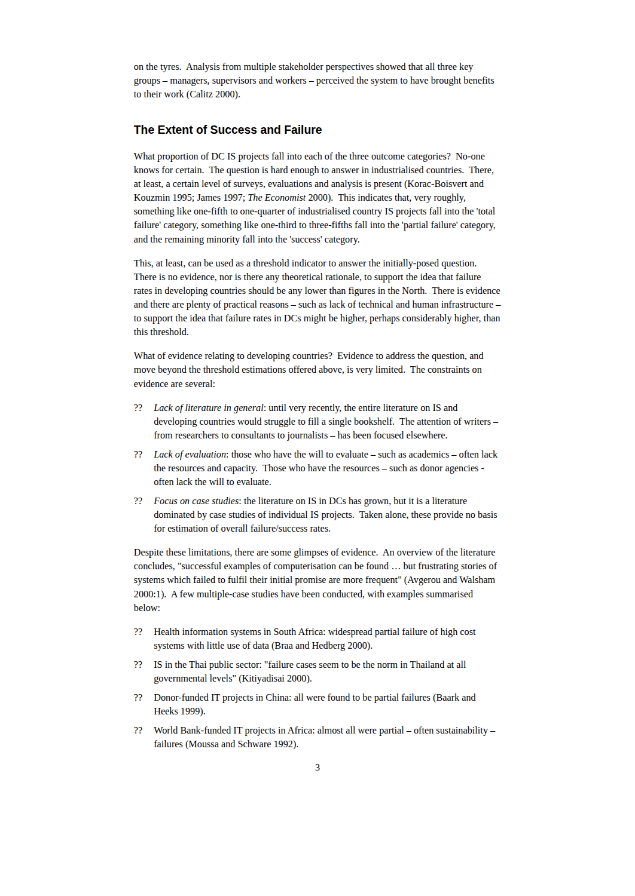on the tyres. Analysis from multiple stakeholder perspectives showed that all three key groups – managers, supervisors and workers – perceived the system to have brought benefits to their work (Calitz 2000).
The Extent of Success and Failure
What proportion of DC IS projects fall into each of the three outcome categories? No-one knows for certain. The question is hard enough to answer in industrialised countries. There, at least, a certain level of surveys, evaluations and analysis is present (Korac-Boisvert and Kouzmin 1995; James 1997; The Economist 2000). This indicates that, very roughly, something like one-fifth to one-quarter of industrialised country IS projects fall into the 'total failure' category, something like one-third to three-fifths fall into the 'partial failure' category, and the remaining minority fall into the 'success' category.
This, at least, can be used as a threshold indicator to answer the initially-posed question. There is no evidence, nor is there any theoretical rationale, to support the idea that failure rates in developing countries should be any lower than figures in the North. There is evidence and there are plenty of practical reasons – such as lack of technical and human infrastructure – to support the idea that failure rates in DCs might be higher, perhaps considerably higher, than this threshold.
What of evidence relating to developing countries? Evidence to address the question, and move beyond the threshold estimations offered above, is very limited. The constraints on evidence are several:
??Lack of literature in general: until very recently, the entire literature on IS and developing countries would struggle to fill a single bookshelf. The attention of writers – from researchers to consultants to journalists – has been focused elsewhere.
??Lack of evaluation: those who have the will to evaluate – such as academics – often lack the resources and capacity. Those who have the resources – such as donor agencies - often lack the will to evaluate.
??Focus on case studies: the literature on IS in DCs has grown, but it is a literature dominated by case studies of individual IS projects. Taken alone, these provide no basis for estimation of overall failure/success rates.
Despite these limitations, there are some glimpses of evidence. An overview of the literature concludes, "successful examples of computerisation can be found … but frustrating stories of systems which failed to fulfil their initial promise are more frequent" (Avgerou and Walsham 2000:1). A few multiple-case studies have been conducted, with examples summarised below:
??Health information systems in South Africa: widespread partial failure of high cost systems with little use of data (Braa and Hedberg 2000).
??IS in the Thai public sector: "failure cases seem to be the norm in Thailand at all governmental levels" (Kitiyadisai 2000).
??Donor-funded IT projects in China: all were found to be partial failures (Baark and Heeks 1999).
??World Bank-funded IT projects in Africa: almost all were partial – often sustainability – failures (Moussa and Schware 1992).
3